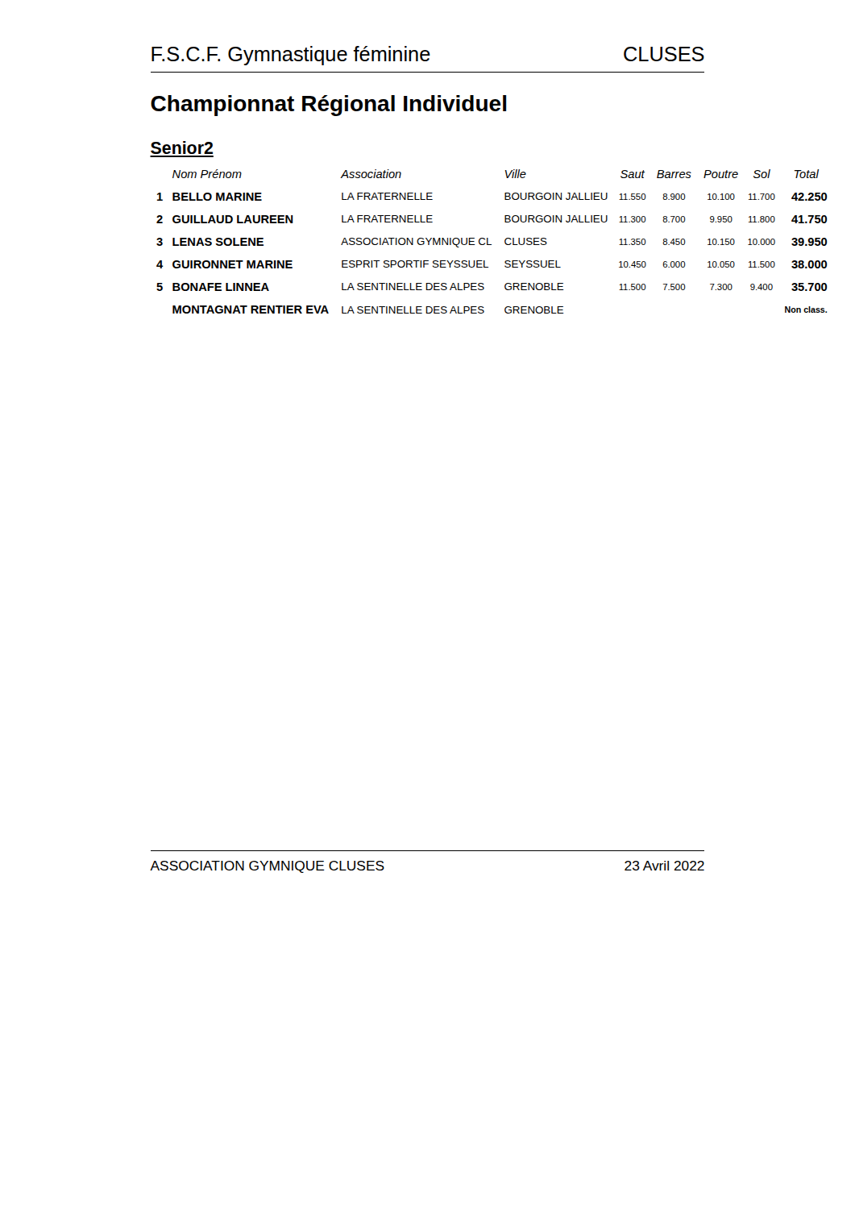F.S.C.F. Gymnastique féminine
CLUSES
Championnat Régional Individuel
Senior2
| | Nom Prénom | Association | Ville | Saut | Barres | Poutre | Sol | Total |
| --- | --- | --- | --- | --- | --- | --- | --- | --- |
| 1 | BELLO MARINE | LA FRATERNELLE | BOURGOIN JALLIEU | 11.550 | 8.900 | 10.100 | 11.700 | 42.250 |
| 2 | GUILLAUD LAUREEN | LA FRATERNELLE | BOURGOIN JALLIEU | 11.300 | 8.700 | 9.950 | 11.800 | 41.750 |
| 3 | LENAS SOLENE | ASSOCIATION GYMNIQUE CL | CLUSES | 11.350 | 8.450 | 10.150 | 10.000 | 39.950 |
| 4 | GUIRONNET MARINE | ESPRIT SPORTIF SEYSSUEL | SEYSSUEL | 10.450 | 6.000 | 10.050 | 11.500 | 38.000 |
| 5 | BONAFE LINNEA | LA SENTINELLE DES ALPES | GRENOBLE | 11.500 | 7.500 | 7.300 | 9.400 | 35.700 |
| | MONTAGNAT RENTIER EVA | LA SENTINELLE DES ALPES | GRENOBLE | | | | | Non class. |
ASSOCIATION GYMNIQUE CLUSES
23 Avril 2022